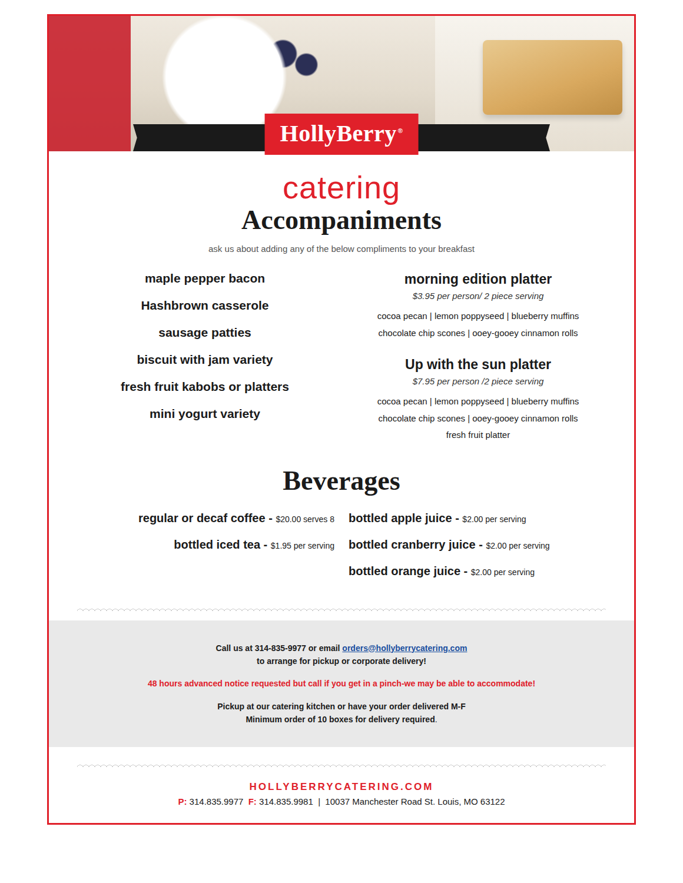HollyBerry®
catering
Accompaniments
ask us about adding any of the below compliments to your breakfast
maple pepper bacon
Hashbrown casserole
sausage patties
biscuit with jam variety
fresh fruit kabobs or platters
mini yogurt variety
morning edition platter
$3.95 per person/ 2 piece serving
cocoa pecan | lemon poppyseed | blueberry muffins
chocolate chip scones | ooey-gooey cinnamon rolls
Up with the sun platter
$7.95 per person /2 piece serving
cocoa pecan | lemon poppyseed | blueberry muffins
chocolate chip scones | ooey-gooey cinnamon rolls
fresh fruit platter
Beverages
regular or decaf coffee - $20.00 serves 8
bottled iced tea - $1.95 per serving
bottled apple juice - $2.00 per serving
bottled cranberry juice - $2.00 per serving
bottled orange juice - $2.00 per serving
Call us at 314-835-9977 or email orders@hollyberrycatering.com
to arrange for pickup or corporate delivery!
48 hours advanced notice requested but call if you get in a pinch-we may be able to accommodate!
Pickup at our catering kitchen or have your order delivered M-F
Minimum order of 10 boxes for delivery required.
HOLLYBERRYCATERING.COM
P: 314.835.9977 F: 314.835.9981 | 10037 Manchester Road St. Louis, MO 63122